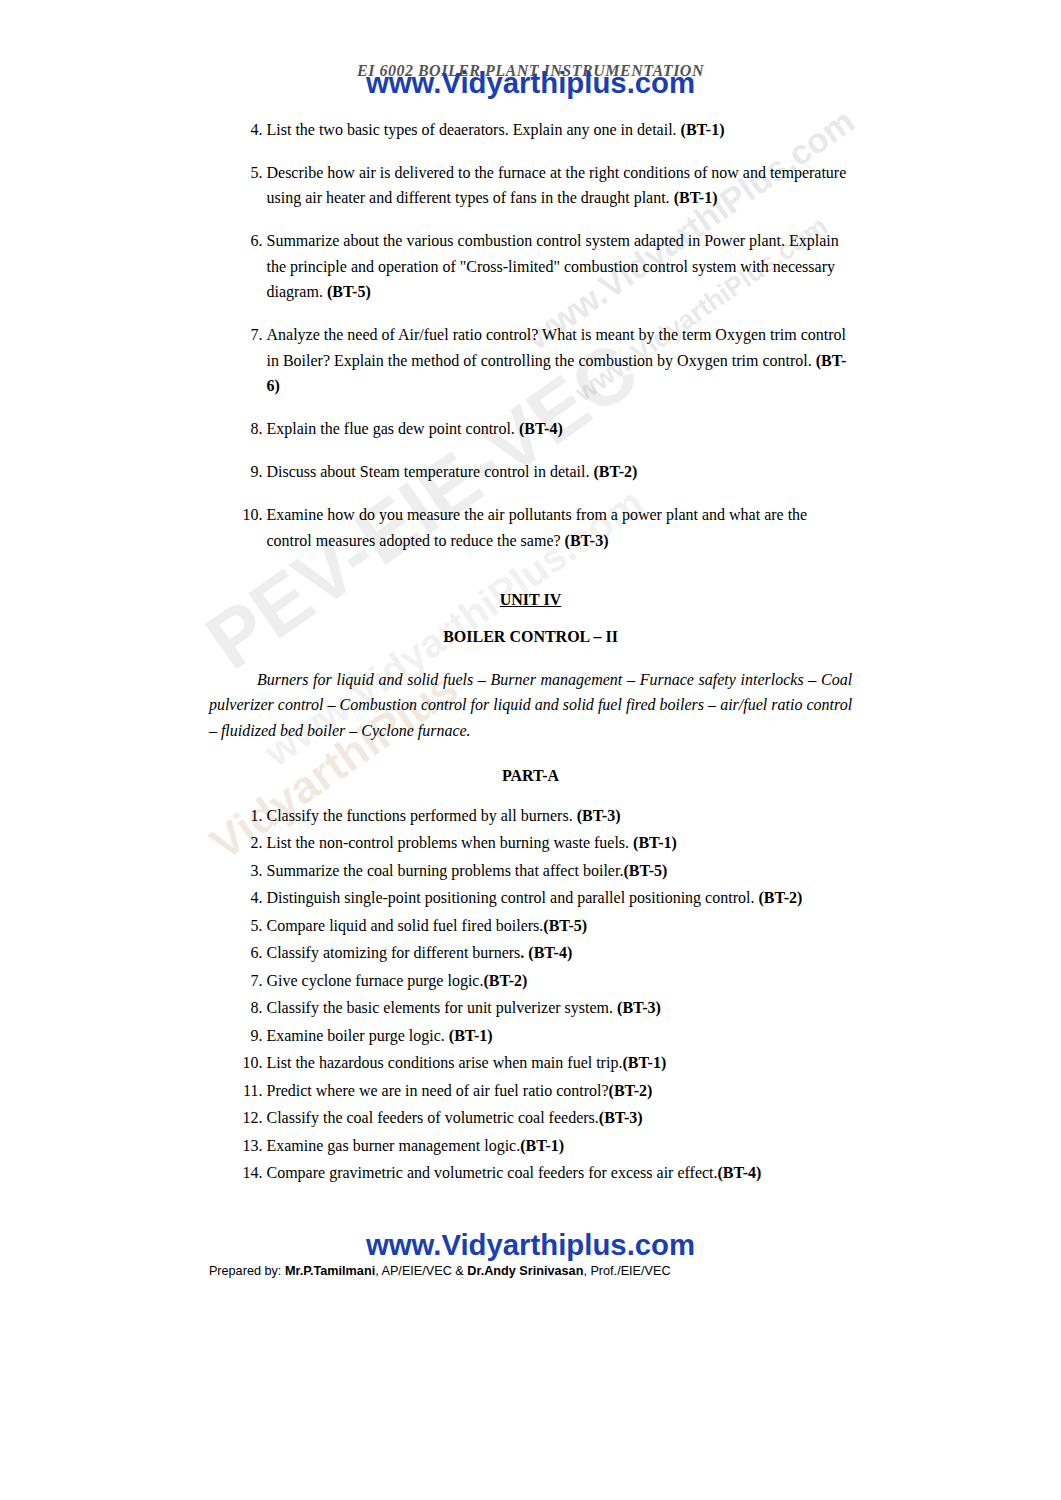www.VidyarthiPlus.com
www.VidyarthiPlus.com
PEV-EIE-VEC
www.VidyarthiPlus.com
VidyarthiPlus
EI 6002 BOILER PLANT INSTRUMENTATION
www.Vidyarthiplus.com
List the two basic types of deaerators. Explain any one in detail. (BT-1)
Describe how air is delivered to the furnace at the right conditions of now and temperature using air heater and different types of fans in the draught plant. (BT-1)
Summarize about the various combustion control system adapted in Power plant. Explain the principle and operation of "Cross-limited" combustion control system with necessary diagram. (BT-5)
Analyze the need of Air/fuel ratio control? What is meant by the term Oxygen trim control in Boiler? Explain the method of controlling the combustion by Oxygen trim control. (BT-6)
Explain the flue gas dew point control. (BT-4)
Discuss about Steam temperature control in detail. (BT-2)
Examine how do you measure the air pollutants from a power plant and what are the control measures adopted to reduce the same? (BT-3)
UNIT IV
BOILER CONTROL – II
Burners for liquid and solid fuels – Burner management – Furnace safety interlocks – Coal pulverizer control – Combustion control for liquid and solid fuel fired boilers – air/fuel ratio control – fluidized bed boiler – Cyclone furnace.
PART-A
Classify the functions performed by all burners. (BT-3)
List the non-control problems when burning waste fuels. (BT-1)
Summarize the coal burning problems that affect boiler.(BT-5)
Distinguish single-point positioning control and parallel positioning control. (BT-2)
Compare liquid and solid fuel fired boilers.(BT-5)
Classify atomizing for different burners. (BT-4)
Give cyclone furnace purge logic.(BT-2)
Classify the basic elements for unit pulverizer system. (BT-3)
Examine boiler purge logic. (BT-1)
List the hazardous conditions arise when main fuel trip.(BT-1)
Predict where we are in need of air fuel ratio control?(BT-2)
Classify the coal feeders of volumetric coal feeders.(BT-3)
Examine gas burner management logic.(BT-1)
Compare gravimetric and volumetric coal feeders for excess air effect.(BT-4)
www.Vidyarthiplus.com
Prepared by: Mr.P.Tamilmani, AP/EIE/VEC & Dr.Andy Srinivasan, Prof./EIE/VEC